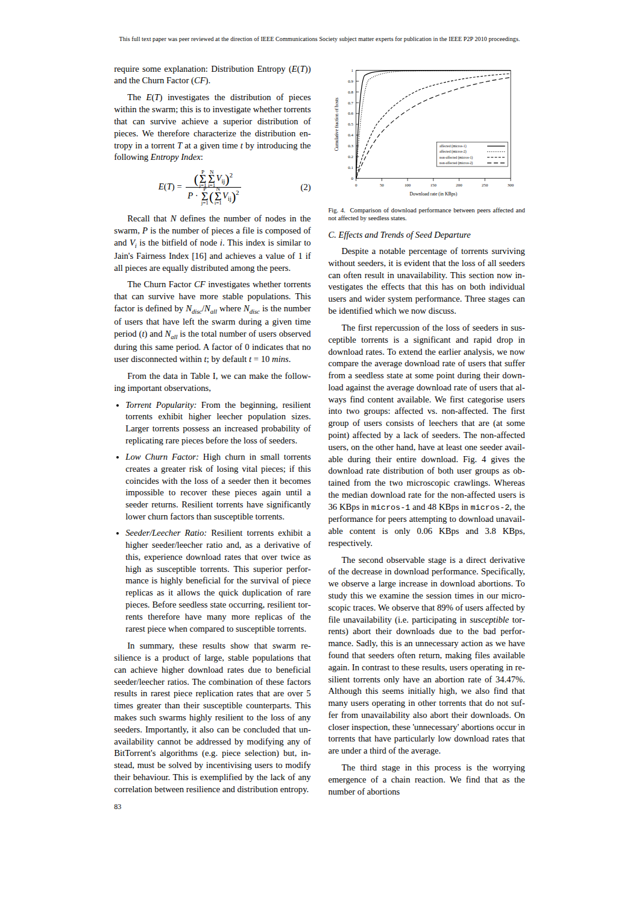This full text paper was peer reviewed at the direction of IEEE Communications Society subject matter experts for publication in the IEEE P2P 2010 proceedings.
require some explanation: Distribution Entropy (E(T)) and the Churn Factor (CF).
The E(T) investigates the distribution of pieces within the swarm; this is to investigate whether torrents that can survive achieve a superior distribution of pieces. We therefore characterize the distribution entropy in a torrent T at a given time t by introducing the following Entropy Index:
E(T) = (ΣPj=1 ΣNi=1 Vij) 2 P · ΣPj=1(ΣNi=1 Vij) 2
(2)
Recall that N defines the number of nodes in the swarm, P is the number of pieces a file is composed of and Vi is the bitfield of node i. This index is similar to Jain's Fairness Index [16] and achieves a value of 1 if all pieces are equally distributed among the peers.
The Churn Factor CF investigates whether torrents that can survive have more stable populations. This factor is defined by Ndisc/Nall where Ndisc is the number of users that have left the swarm during a given time period (t) and Nall is the total number of users observed during this same period. A factor of 0 indicates that no user disconnected within t; by default t = 10 mins.
From the data in Table I, we can make the following important observations,
Torrent Popularity: From the beginning, resilient torrents exhibit higher leecher population sizes. Larger torrents possess an increased probability of replicating rare pieces before the loss of seeders.
Low Churn Factor: High churn in small torrents creates a greater risk of losing vital pieces; if this coincides with the loss of a seeder then it becomes impossible to recover these pieces again until a seeder returns. Resilient torrents have significantly lower churn factors than susceptible torrents.
Seeder/Leecher Ratio: Resilient torrents exhibit a higher seeder/leecher ratio and, as a derivative of this, experience download rates that over twice as high as susceptible torrents. This superior performance is highly beneficial for the survival of piece replicas as it allows the quick duplication of rare pieces. Before seedless state occurring, resilient torrents therefore have many more replicas of the rarest piece when compared to susceptible torrents.
In summary, these results show that swarm resilience is a product of large, stable populations that can achieve higher download rates due to beneficial seeder/leecher ratios. The combination of these factors results in rarest piece replication rates that are over 5 times greater than their susceptible counterparts. This makes such swarms highly resilient to the loss of any seeders. Importantly, it also can be concluded that unavailability cannot be addressed by modifying any of BitTorrent's algorithms (e.g. piece selection) but, instead, must be solved by incentivising users to modify their behaviour. This is exemplified by the lack of any correlation between resilience and distribution entropy.
0 0.1 0.2 0.3 0.4 0.5 0.6 0.7 0.8 0.9 1 0 50 100 150 200 250 300 Download rate (in KBps) Cumulative fraction of hosts affected (micros-1) affected (micros-2) non-affected (micros-1) non-affected (micros-2)
Fig. 4. Comparison of download performance between peers affected and not affected by seedless states.
C. Effects and Trends of Seed Departure
Despite a notable percentage of torrents surviving without seeders, it is evident that the loss of all seeders can often result in unavailability. This section now investigates the effects that this has on both individual users and wider system performance. Three stages can be identified which we now discuss.
The first repercussion of the loss of seeders in susceptible torrents is a significant and rapid drop in download rates. To extend the earlier analysis, we now compare the average download rate of users that suffer from a seedless state at some point during their download against the average download rate of users that always find content available. We first categorise users into two groups: affected vs. non-affected. The first group of users consists of leechers that are (at some point) affected by a lack of seeders. The non-affected users, on the other hand, have at least one seeder available during their entire download. Fig. 4 gives the download rate distribution of both user groups as obtained from the two microscopic crawlings. Whereas the median download rate for the non-affected users is 36 KBps in micros-1 and 48 KBps in micros-2, the performance for peers attempting to download unavailable content is only 0.06 KBps and 3.8 KBps, respectively.
The second observable stage is a direct derivative of the decrease in download performance. Specifically, we observe a large increase in download abortions. To study this we examine the session times in our microscopic traces. We observe that 89% of users affected by file unavailability (i.e. participating in susceptible torrents) abort their downloads due to the bad performance. Sadly, this is an unnecessary action as we have found that seeders often return, making files available again. In contrast to these results, users operating in resilient torrents only have an abortion rate of 34.47%. Although this seems initially high, we also find that many users operating in other torrents that do not suffer from unavailability also abort their downloads. On closer inspection, these 'unnecessary' abortions occur in torrents that have particularly low download rates that are under a third of the average.
The third stage in this process is the worrying emergence of a chain reaction. We find that as the number of abortions
83